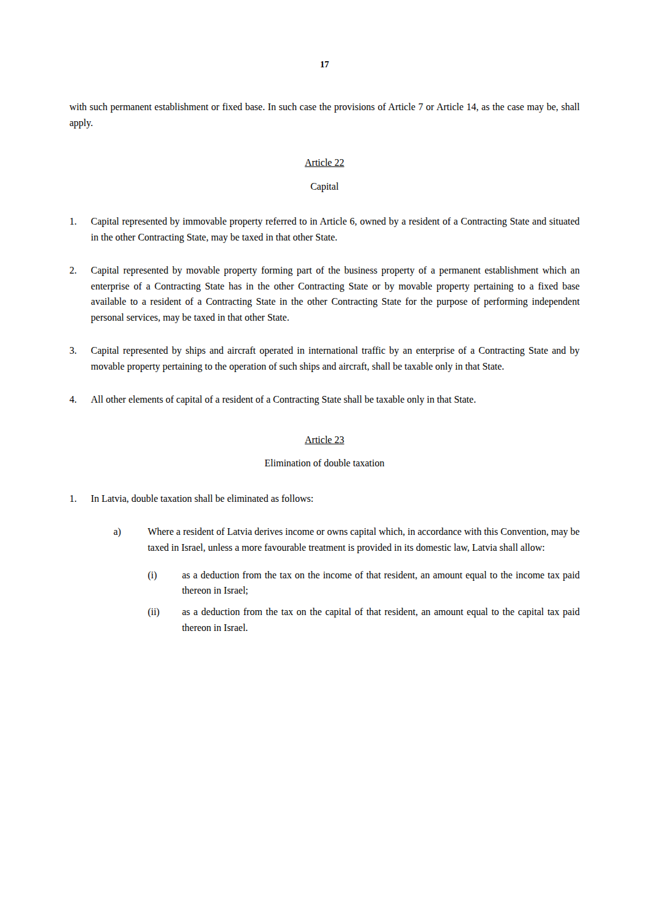17
with such permanent establishment or fixed base. In such case the provisions of Article 7 or Article 14, as the case may be, shall apply.
Article 22
Capital
1.
Capital represented by immovable property referred to in Article 6, owned by a resident of a Contracting State and situated in the other Contracting State, may be taxed in that other State.
2.
Capital represented by movable property forming part of the business property of a permanent establishment which an enterprise of a Contracting State has in the other Contracting State or by movable property pertaining to a fixed base available to a resident of a Contracting State in the other Contracting State for the purpose of performing independent personal services, may be taxed in that other State.
3.
Capital represented by ships and aircraft operated in international traffic by an enterprise of a Contracting State and by movable property pertaining to the operation of such ships and aircraft, shall be taxable only in that State.
4.
All other elements of capital of a resident of a Contracting State shall be taxable only in that State.
Article 23
Elimination of double taxation
1.
In Latvia, double taxation shall be eliminated as follows:
a)
Where a resident of Latvia derives income or owns capital which, in accordance with this Convention, may be taxed in Israel, unless a more favourable treatment is provided in its domestic law, Latvia shall allow:
(i)
as a deduction from the tax on the income of that resident, an amount equal to the income tax paid thereon in Israel;
(ii)
as a deduction from the tax on the capital of that resident, an amount equal to the capital tax paid thereon in Israel.